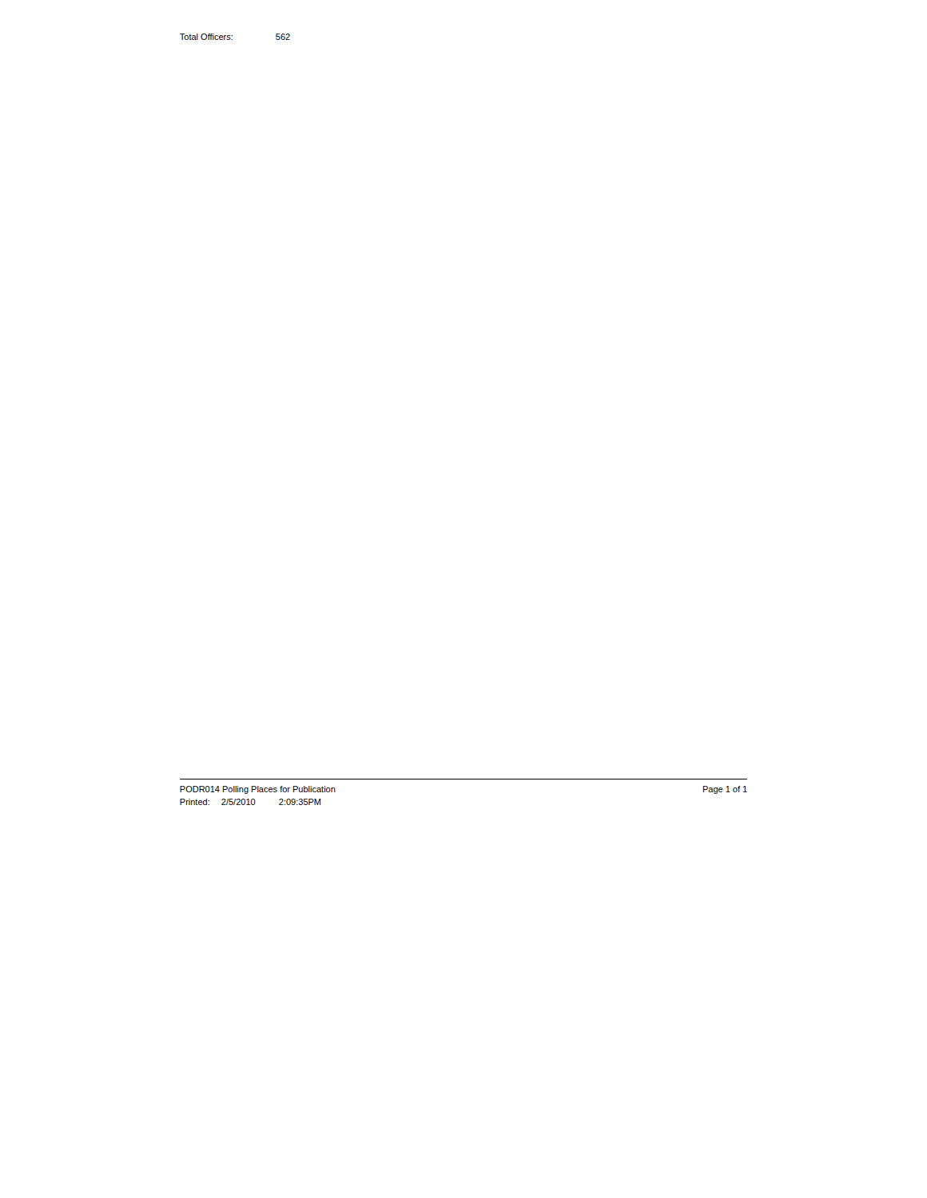Total Officers: 562
PODR014 Polling Places for Publication Printed: 2/5/20102:09:35PM
Page 1 of 1